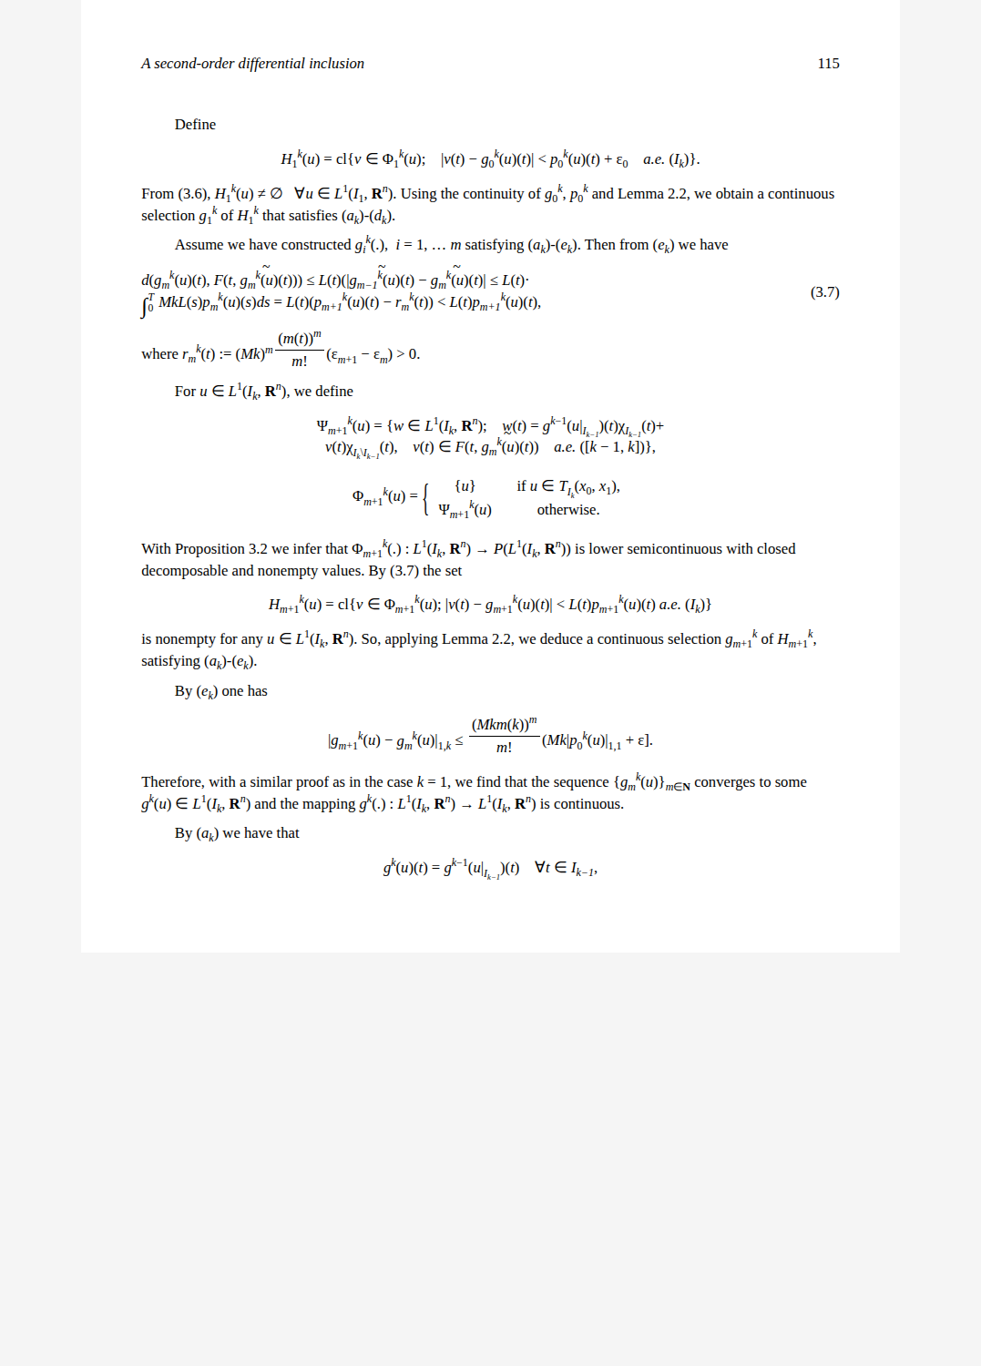A second-order differential inclusion 115
Define
H1k(u) = cl{v ∈ Φ1k(u); |v(t) − g0k(u)(t)| < p0k(u)(t) + ε0 a.e. (Ik)}.
From (3.6), H1k(u) ≠ ∅ ∀u ∈ L1(I1, Rn). Using the continuity of g0k, p0k and Lemma 2.2, we obtain a continuous selection g1k of H1k that satisfies (ak)-(dk).
Assume we have constructed gik(.), i = 1, … m satisfying (ak)-(ek). Then from (ek) we have
d(gmk(u)(t), F(t, ~gmk(u)(t))) ≤ L(t)(|~gm−1k(u)(t) − ~gmk(u)(t)| ≤ L(t)· ∫T 0 MkL(s)pmk(u)(s)ds = L(t)(pm+1k(u)(t) − rmk(t)) < L(t)pm+1k(u)(t), (3.7)
where rmk(t) := (Mk)m(m(t))m m!(εm+1 − εm) > 0.
For u ∈ L1(Ik, Rn), we define
Ψm+1k(u) = {w ∈ L1(Ik, Rn); w(t) = gk−1(u|Ik−1)(t)χIk−1(t)+ v(t)χIk\Ik−1(t), v(t) ∈ F(t, ~gmk(u)(t)) a.e. ([k − 1, k])},
Φm+1k(u) = {
| { u } | if u ∈ T I k ( x 0 , x 1 ), |
| Ψ m +1 k ( u ) | otherwise. |
With Proposition 3.2 we infer that Φm+1k(.) : L1(Ik, Rn) → P(L1(Ik, Rn)) is lower semicontinuous with closed decomposable and nonempty values. By (3.7) the set
Hm+1k(u) = cl{v ∈ Φm+1k(u); |v(t) − gm+1k(u)(t)| < L(t)pm+1k(u)(t) a.e. (Ik)}
is nonempty for any u ∈ L1(Ik, Rn). So, applying Lemma 2.2, we deduce a continuous selection gm+1k of Hm+1k, satisfying (ak)-(ek).
By (ek) one has
|gm+1k(u) − gmk(u)|1,k ≤ (Mkm(k))m m!(Mk|p0k(u)|1,1 + ε].
Therefore, with a similar proof as in the case k = 1, we find that the sequence {gmk(u)}m∈N converges to some gk(u) ∈ L1(Ik, Rn) and the mapping gk(.) : L1(Ik, Rn) → L1(Ik, Rn) is continuous.
By (ak) we have that
gk(u)(t) = gk−1(u|Ik−1)(t) ∀t ∈ Ik−1,